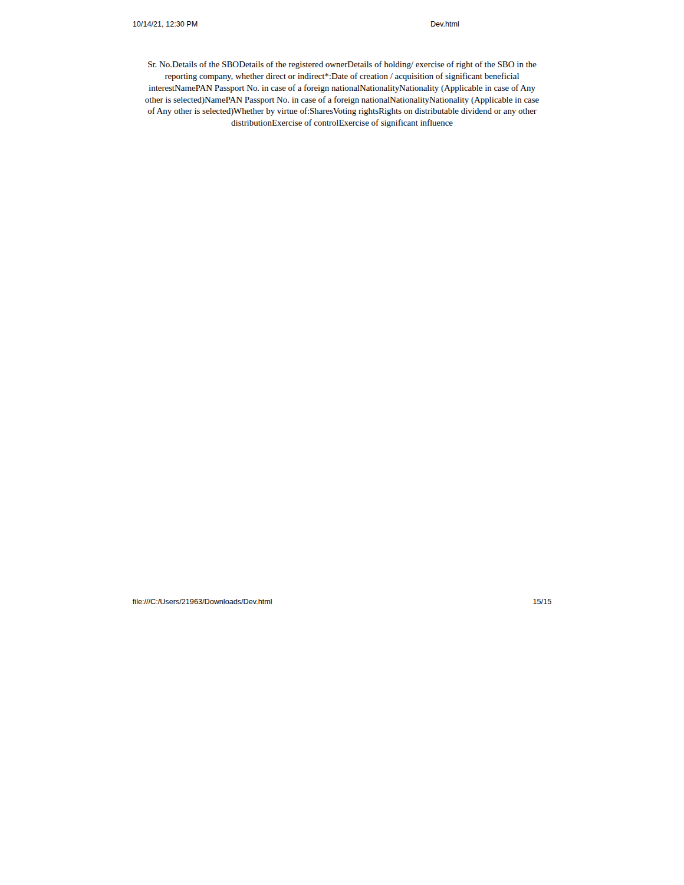10/14/21, 12:30 PM Dev.html
Sr. No.Details of the SBODetails of the registered ownerDetails of holding/ exercise of right of the SBO in the reporting company, whether direct or indirect*:Date of creation / acquisition of significant beneficial interestNamePAN Passport No. in case of a foreign nationalNationalityNationality (Applicable in case of Any other is selected)NamePAN Passport No. in case of a foreign nationalNationalityNationality (Applicable in case of Any other is selected)Whether by virtue of:SharesVoting rightsRights on distributable dividend or any other distributionExercise of controlExercise of significant influence
file:///C:/Users/21963/Downloads/Dev.html 15/15